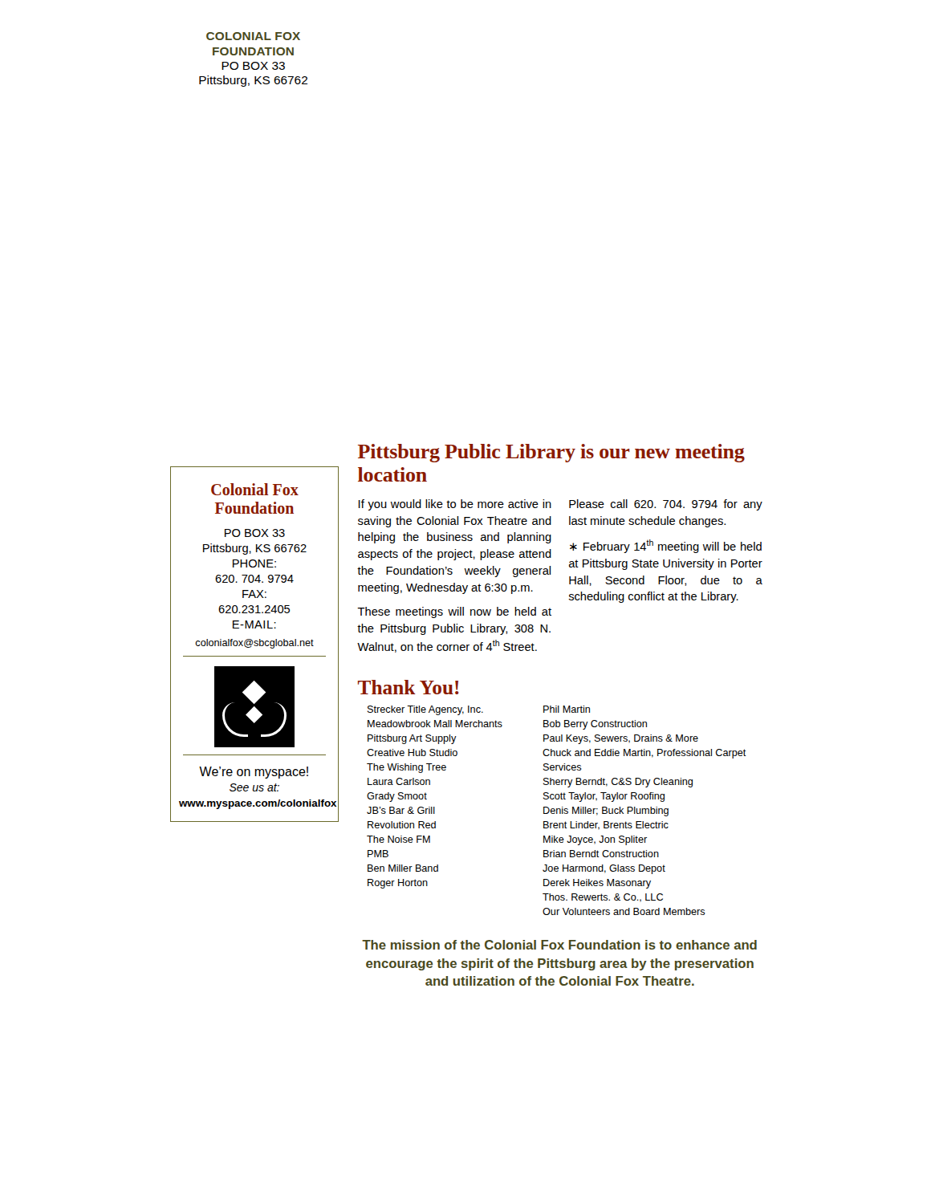COLONIAL FOX
FOUNDATION
PO BOX 33
Pittsburg, KS 66762
Colonial Fox
Foundation
PO BOX 33
Pittsburg, KS 66762
PHONE:
620. 704. 9794
FAX:
620.231.2405
E-MAIL:
colonialfox@sbcglobal.net
We’re on myspace!
See us at:
www.myspace.com/colonialfox
Pittsburg Public Library is our new meeting location
If you would like to be more active in saving the Colonial Fox Theatre and helping the business and planning aspects of the project, please attend the Foundation’s weekly general meeting, Wednesday at 6:30 p.m.
These meetings will now be held at the Pittsburg Public Library, 308 N. Walnut, on the corner of 4th Street.
Please call 620. 704. 9794 for any last minute schedule changes.
∗ February 14th meeting will be held at Pittsburg State University in Porter Hall, Second Floor, due to a scheduling conflict at the Library.
Thank You!
Strecker Title Agency, Inc.
Meadowbrook Mall Merchants
Pittsburg Art Supply
Creative Hub Studio
The Wishing Tree
Laura Carlson
Grady Smoot
JB’s Bar & Grill
Revolution Red
The Noise FM
PMB
Ben Miller Band
Roger Horton
Phil Martin
Bob Berry Construction
Paul Keys, Sewers, Drains & More
Chuck and Eddie Martin, Professional Carpet Services
Sherry Berndt, C&S Dry Cleaning
Scott Taylor, Taylor Roofing
Denis Miller; Buck Plumbing
Brent Linder, Brents Electric
Mike Joyce, Jon Spliter
Brian Berndt Construction
Joe Harmond, Glass Depot
Derek Heikes Masonary
Thos. Rewerts. & Co., LLC
Our Volunteers and Board Members
The mission of the Colonial Fox Foundation is to enhance and encourage the spirit of the Pittsburg area by the preservation and utilization of the Colonial Fox Theatre.